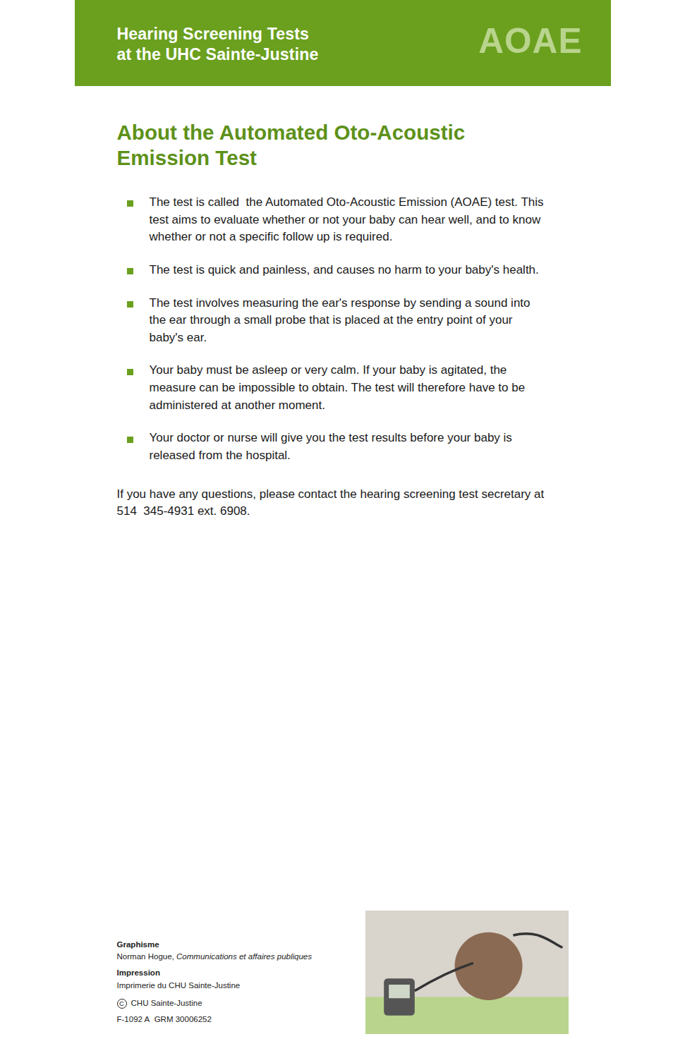Hearing Screening Tests
at the UHC Sainte-Justine
AOAE
About the Automated Oto-Acoustic
Emission Test
The test is called the Automated Oto-Acoustic Emission (AOAE) test. This test aims to evaluate whether or not your baby can hear well, and to know whether or not a specific follow up is required.
The test is quick and painless, and causes no harm to your baby's health.
The test involves measuring the ear's response by sending a sound into the ear through a small probe that is placed at the entry point of your baby's ear.
Your baby must be asleep or very calm. If your baby is agitated, the measure can be impossible to obtain. The test will therefore have to be administered at another moment.
Your doctor or nurse will give you the test results before your baby is released from the hospital.
If you have any questions, please contact the hearing screening test secretary at 514 345-4931 ext. 6908.
Graphisme
Norman Hogue, Communications et affaires publiques
Impression
Imprimerie du CHU Sainte-Justine
C CHU Sainte-Justine
F-1092 A GRM 30006252